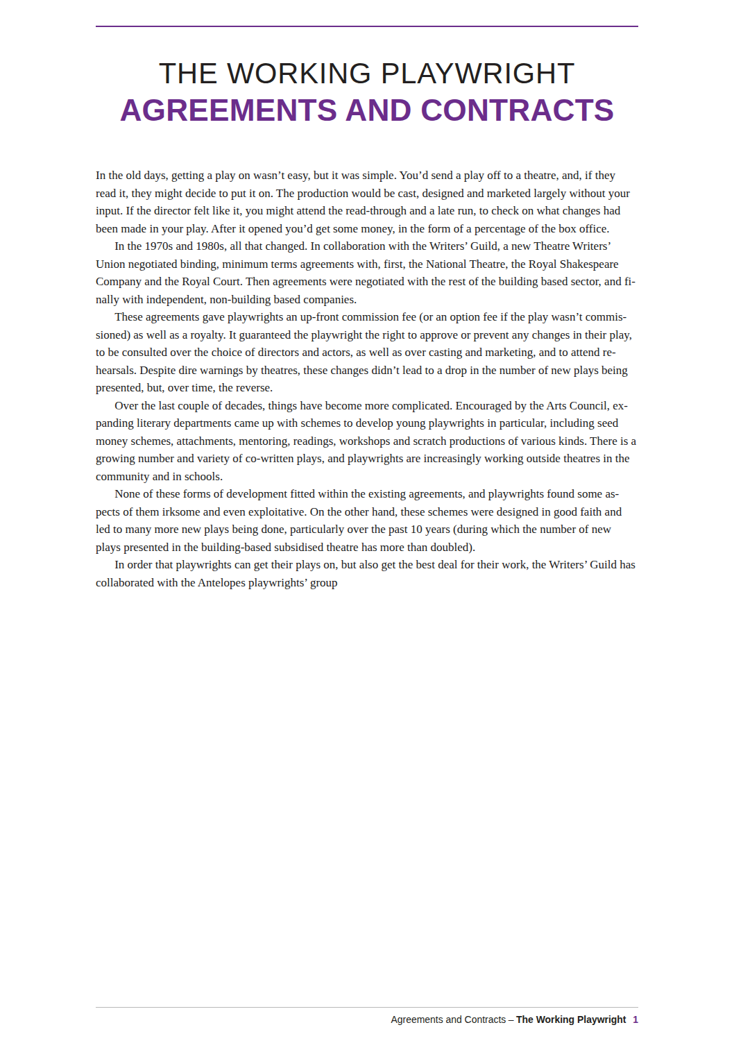THE WORKING PLAYWRIGHT
Agreements and Contracts
In the old days, getting a play on wasn’t easy, but it was simple. You’d send a play off to a theatre, and, if they read it, they might decide to put it on. The production would be cast, designed and marketed largely without your input. If the director felt like it, you might attend the read-through and a late run, to check on what changes had been made in your play. After it opened you’d get some money, in the form of a percentage of the box office.
In the 1970s and 1980s, all that changed. In collaboration with the Writers’ Guild, a new Theatre Writers’ Union negotiated binding, minimum terms agreements with, first, the National Theatre, the Royal Shakespeare Company and the Royal Court. Then agreements were negotiated with the rest of the building based sector, and finally with independent, non-building based companies.
These agreements gave playwrights an up-front commission fee (or an option fee if the play wasn’t commissioned) as well as a royalty. It guaranteed the playwright the right to approve or prevent any changes in their play, to be consulted over the choice of directors and actors, as well as over casting and marketing, and to attend rehearsals. Despite dire warnings by theatres, these changes didn’t lead to a drop in the number of new plays being presented, but, over time, the reverse.
Over the last couple of decades, things have become more complicated. Encouraged by the Arts Council, expanding literary departments came up with schemes to develop young playwrights in particular, including seed money schemes, attachments, mentoring, readings, workshops and scratch productions of various kinds. There is a growing number and variety of co-written plays, and playwrights are increasingly working outside theatres in the community and in schools.
None of these forms of development fitted within the existing agreements, and playwrights found some aspects of them irksome and even exploitative. On the other hand, these schemes were designed in good faith and led to many more new plays being done, particularly over the past 10 years (during which the number of new plays presented in the building-based subsidised theatre has more than doubled).
In order that playwrights can get their plays on, but also get the best deal for their work, the Writers’ Guild has collaborated with the Antelopes playwrights’ group
Agreements and Contracts–The Working Playwright 1